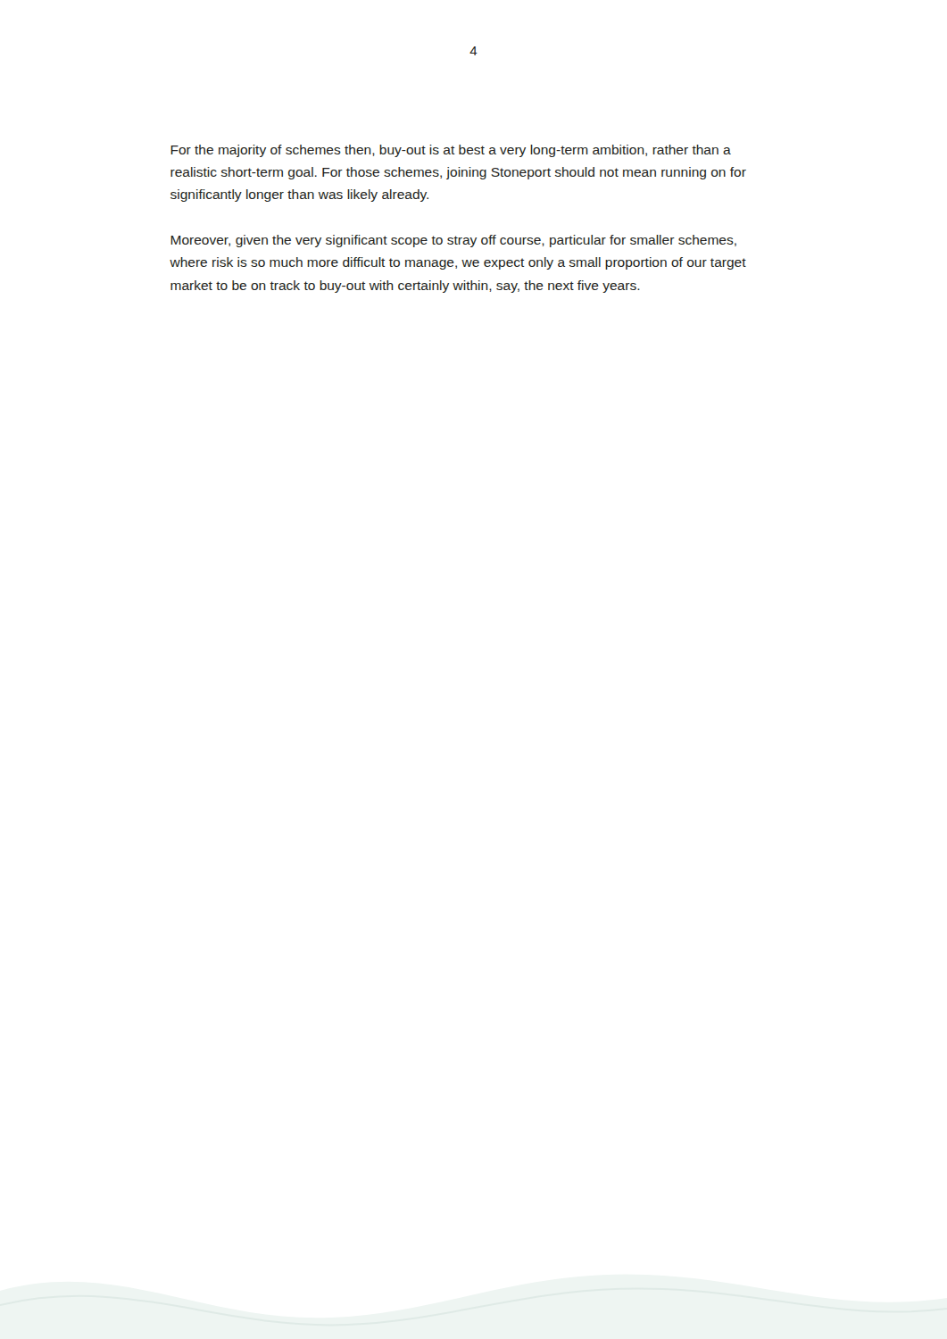4
For the majority of schemes then, buy-out is at best a very long-term ambition, rather than a realistic short-term goal. For those schemes, joining Stoneport should not mean running on for significantly longer than was likely already.
Moreover, given the very significant scope to stray off course, particular for smaller schemes, where risk is so much more difficult to manage, we expect only a small proportion of our target market to be on track to buy-out with certainly within, say, the next five years.